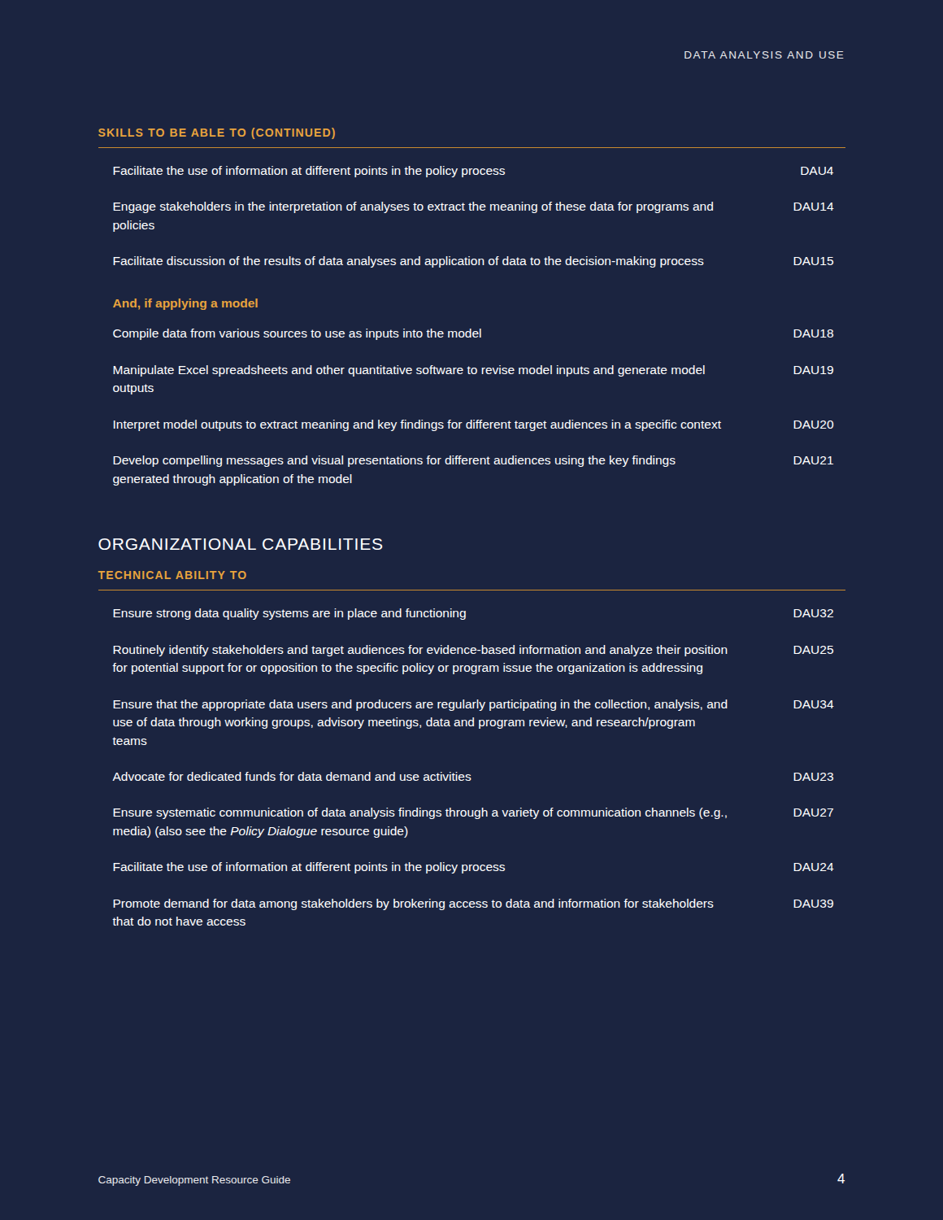DATA ANALYSIS AND USE
Skills to be able to (continued)
| Facilitate the use of information at different points in the policy process | DAU4 |
| Engage stakeholders in the interpretation of analyses to extract the meaning of these data for programs and policies | DAU14 |
| Facilitate discussion of the results of data analyses and application of data to the decision-making process | DAU15 |
| And, if applying a model | |
| Compile data from various sources to use as inputs into the model | DAU18 |
| Manipulate Excel spreadsheets and other quantitative software to revise model inputs and generate model outputs | DAU19 |
| Interpret model outputs to extract meaning and key findings for different target audiences in a specific context | DAU20 |
| Develop compelling messages and visual presentations for different audiences using the key findings generated through application of the model | DAU21 |
Organizational Capabilities
Technical ability to
| Ensure strong data quality systems are in place and functioning | DAU32 |
| Routinely identify stakeholders and target audiences for evidence-based information and analyze their position for potential support for or opposition to the specific policy or program issue the organization is addressing | DAU25 |
| Ensure that the appropriate data users and producers are regularly participating in the collection, analysis, and use of data through working groups, advisory meetings, data and program review, and research/program teams | DAU34 |
| Advocate for dedicated funds for data demand and use activities | DAU23 |
| Ensure systematic communication of data analysis findings through a variety of communication channels (e.g., media) (also see the Policy Dialogue resource guide) | DAU27 |
| Facilitate the use of information at different points in the policy process | DAU24 |
| Promote demand for data among stakeholders by brokering access to data and information for stakeholders that do not have access | DAU39 |
Capacity Development Resource Guide 4